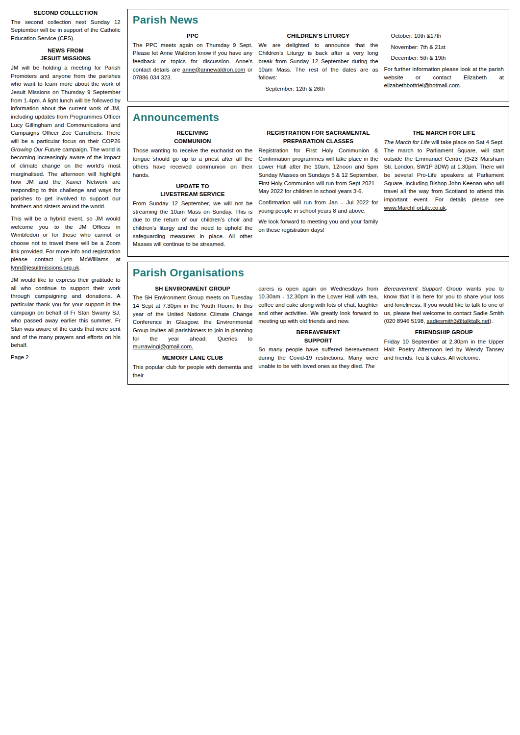Second Collection
The second collection next Sunday 12 September will be in support of the Catholic Education Service (CES).
News from
Jesuit Missions
JM will be holding a meeting for Parish Promoters and anyone from the parishes who want to learn more about the work of Jesuit Missions on Thursday 9 September from 1-4pm. A light lunch will be followed by information about the current work of JM, including updates from Programmes Officer Lucy Gillingham and Communications and Campaigns Officer Zoe Carruthers. There will be a particular focus on their COP26 Growing Our Future campaign. The world is becoming increasingly aware of the impact of climate change on the world's most marginalised. The afternoon will highlight how JM and the Xavier Network are responding to this challenge and ways for parishes to get involved to support our brothers and sisters around the world.
This will be a hybrid event, so JM would welcome you to the JM Offices in Wimbledon or for those who cannot or choose not to travel there will be a Zoom link provided. For more info and registration please contact Lynn McWilliams at lynn@jesuitmissions.org.uk.
JM would like to express their gratitude to all who continue to support their work through campaigning and donations. A particular thank you for your support in the campaign on behalf of Fr Stan Swamy SJ, who passed away earlier this summer. Fr Stan was aware of the cards that were sent and of the many prayers and efforts on his behalf.
Page 2
Parish News
PPC
The PPC meets again on Thursday 9 Sept. Please let Anne Waldron know if you have any feedback or topics for discussion. Anne's contact details are anne@annewaldron.com or 07886 034 323.
Children’s Liturgy
We are delighted to announce that the Children’s Liturgy is back after a very long break from Sunday 12 September during the 10am Mass. The rest of the dates are as follows:
September: 12th & 26th
October: 10th &17th
November: 7th & 21st
December: 5th & 19th
For further information please look at the parish website or contact Elizabeth at elizabethbottriel@hotmail.com.
Announcements
Receiving
Communion
Those wanting to receive the eucharist on the tongue should go up to a priest after all the others have received communion on their hands.
Update to
Livestream Service
From Sunday 12 September, we will not be streaming the 10am Mass on Sunday. This is due to the return of our children’s choir and children’s liturgy and the need to uphold the safeguarding measures in place. All other Masses will continue to be streamed.
Registration for Sacramental Preparation Classes
Registration for First Holy Communion & Confirmation programmes will take place in the Lower Hall after the 10am, 12noon and 5pm Sunday Masses on Sundays 5 & 12 September. First Holy Communion will run from Sept 2021 - May 2022 for children in school years 3-6.
Confirmation will run from Jan – Jul 2022 for young people in school years 8 and above.
We look forward to meeting you and your family on these registration days!
The March for Life
The March for Life will take place on Sat 4 Sept. The march to Parliament Square, will start outside the Emmanuel Centre (9-23 Marsham Str, London, SW1P 3DW) at 1.30pm. There will be several Pro-Life speakers at Parliament Square, including Bishop John Keenan who will travel all the way from Scotland to attend this important event. For details please see www.MarchForLife.co.uk.
Parish Organisations
SH Environment Group
The SH Environment Group meets on Tuesday 14 Sept at 7.30pm in the Youth Room. In this year of the United Nations Climate Change Conference in Glasgow, the Environmental Group invites all parishioners to join in planning for the year ahead. Queries to murrawingi@gmail.com.
Memory Lane Club
This popular club for people with dementia and their
carers is open again on Wednesdays from 10.30am - 12.30pm in the Lower Hall with tea, coffee and cake along with lots of chat, laughter and other activities. We greatly look forward to meeting up with old friends and new.
Bereavement
Support
So many people have suffered bereavement during the Covid-19 restrictions. Many were unable to be with loved ones as they died. The
Bereavement Support Group wants you to know that it is here for you to share your loss and loneliness. If you would like to talk to one of us, please feel welcome to contact Sadie Smith (020 8946 5198, sadiesmith3@talktalk.net).
Friendship Group
Friday 10 September at 2.30pm in the Upper Hall: Poetry Afternoon led by Wendy Tansey and friends. Tea & cakes. All welcome.